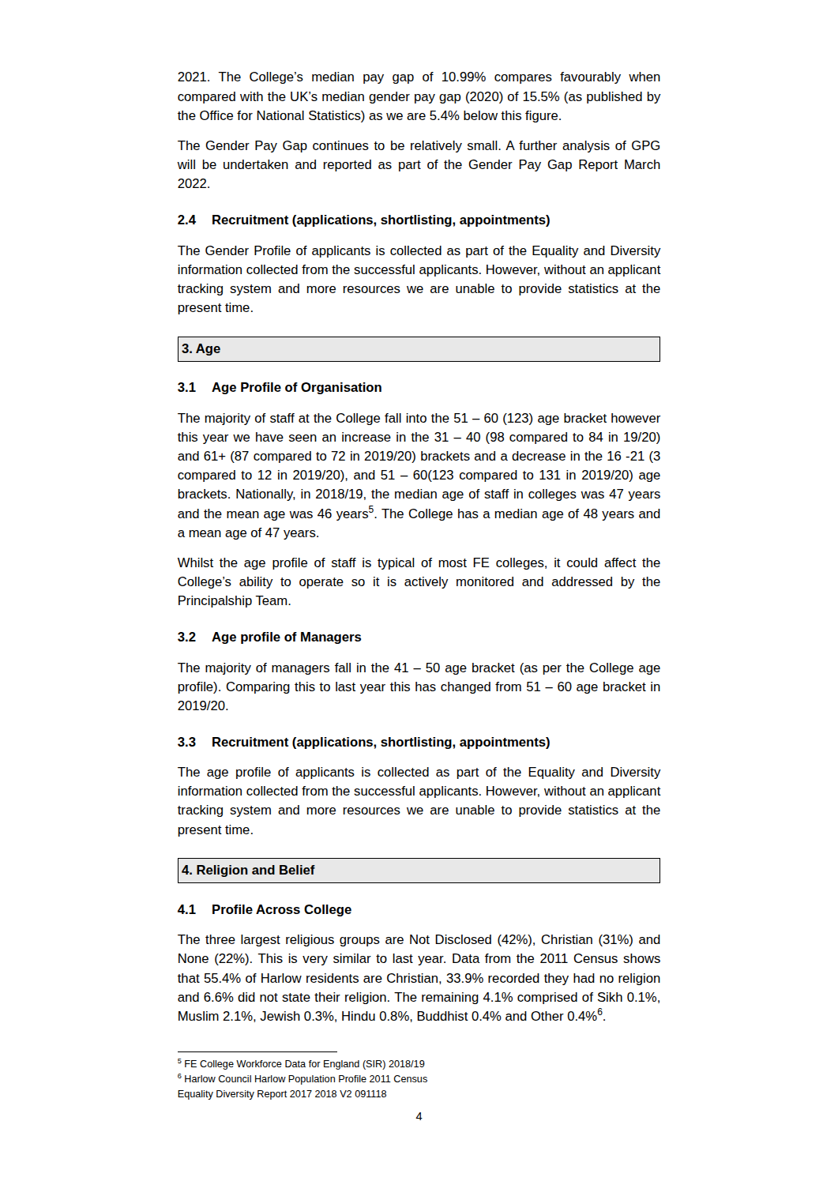2021. The College’s median pay gap of 10.99% compares favourably when compared with the UK’s median gender pay gap (2020) of 15.5% (as published by the Office for National Statistics) as we are 5.4% below this figure.
The Gender Pay Gap continues to be relatively small. A further analysis of GPG will be undertaken and reported as part of the Gender Pay Gap Report March 2022.
2.4 Recruitment (applications, shortlisting, appointments)
The Gender Profile of applicants is collected as part of the Equality and Diversity information collected from the successful applicants. However, without an applicant tracking system and more resources we are unable to provide statistics at the present time.
3. Age
3.1 Age Profile of Organisation
The majority of staff at the College fall into the 51 – 60 (123) age bracket however this year we have seen an increase in the 31 – 40 (98 compared to 84 in 19/20) and 61+ (87 compared to 72 in 2019/20) brackets and a decrease in the 16 -21 (3 compared to 12 in 2019/20), and 51 – 60(123 compared to 131 in 2019/20) age brackets. Nationally, in 2018/19, the median age of staff in colleges was 47 years and the mean age was 46 years5. The College has a median age of 48 years and a mean age of 47 years.
Whilst the age profile of staff is typical of most FE colleges, it could affect the College’s ability to operate so it is actively monitored and addressed by the Principalship Team.
3.2 Age profile of Managers
The majority of managers fall in the 41 – 50 age bracket (as per the College age profile). Comparing this to last year this has changed from 51 – 60 age bracket in 2019/20.
3.3 Recruitment (applications, shortlisting, appointments)
The age profile of applicants is collected as part of the Equality and Diversity information collected from the successful applicants. However, without an applicant tracking system and more resources we are unable to provide statistics at the present time.
4. Religion and Belief
4.1 Profile Across College
The three largest religious groups are Not Disclosed (42%), Christian (31%) and None (22%). This is very similar to last year. Data from the 2011 Census shows that 55.4% of Harlow residents are Christian, 33.9% recorded they had no religion and 6.6% did not state their religion. The remaining 4.1% comprised of Sikh 0.1%, Muslim 2.1%, Jewish 0.3%, Hindu 0.8%, Buddhist 0.4% and Other 0.4%6.
5 FE College Workforce Data for England (SIR) 2018/19
6 Harlow Council Harlow Population Profile 2011 Census
Equality Diversity Report 2017 2018 V2 091118
4